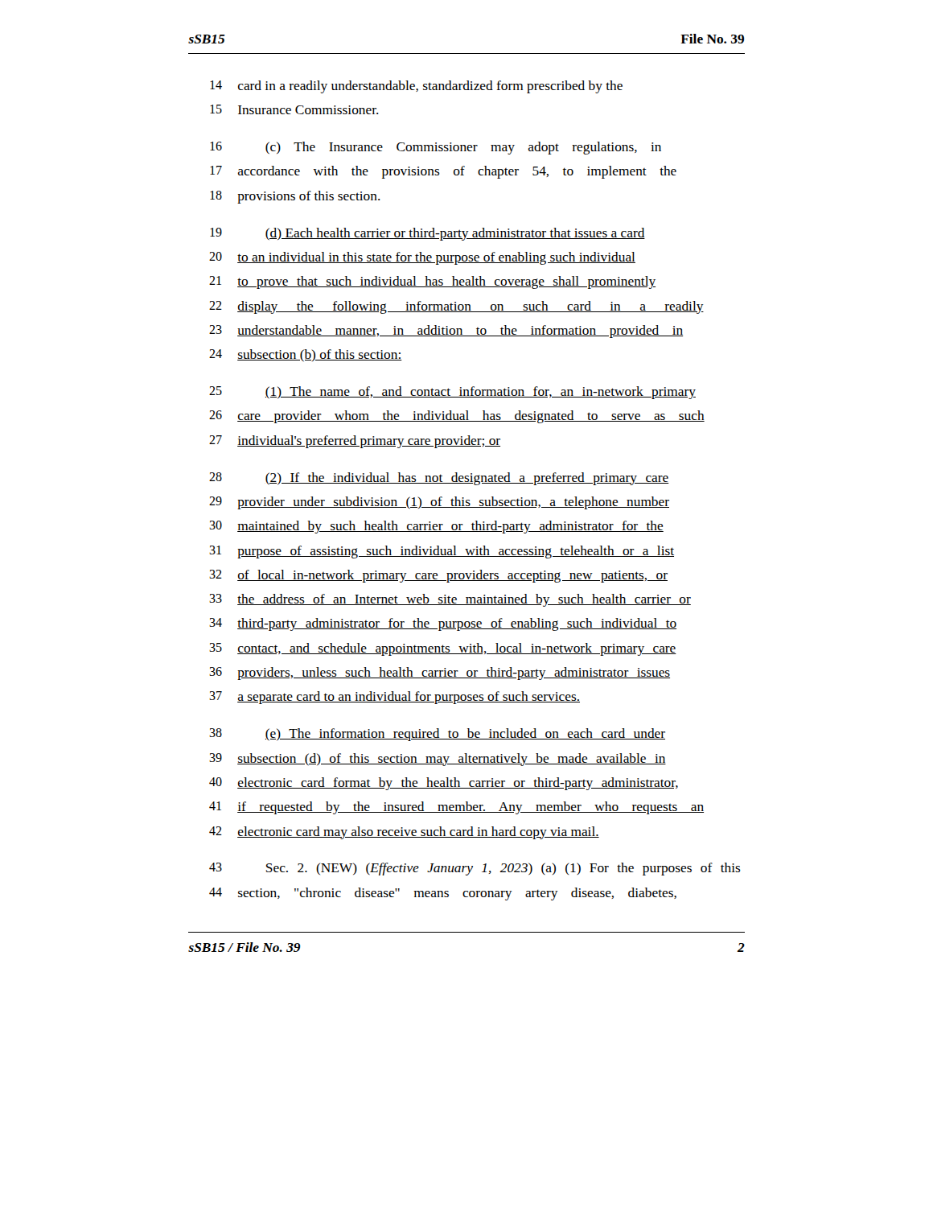sSB15 File No. 39
14 card in a readily understandable, standardized form prescribed by the
15 Insurance Commissioner.
16 (c) The Insurance Commissioner may adopt regulations, in
17 accordance with the provisions of chapter 54, to implement the
18 provisions of this section.
19 (d) Each health carrier or third-party administrator that issues a card
20 to an individual in this state for the purpose of enabling such individual
21 to prove that such individual has health coverage shall prominently
22 display the following information on such card in a readily
23 understandable manner, in addition to the information provided in
24 subsection (b) of this section:
25 (1) The name of, and contact information for, an in-network primary
26 care provider whom the individual has designated to serve as such
27 individual's preferred primary care provider; or
28 (2) If the individual has not designated a preferred primary care
29 provider under subdivision (1) of this subsection, a telephone number
30 maintained by such health carrier or third-party administrator for the
31 purpose of assisting such individual with accessing telehealth or a list
32 of local in-network primary care providers accepting new patients, or
33 the address of an Internet web site maintained by such health carrier or
34 third-party administrator for the purpose of enabling such individual to
35 contact, and schedule appointments with, local in-network primary care
36 providers, unless such health carrier or third-party administrator issues
37 a separate card to an individual for purposes of such services.
38 (e) The information required to be included on each card under
39 subsection (d) of this section may alternatively be made available in
40 electronic card format by the health carrier or third-party administrator,
41 if requested by the insured member. Any member who requests an
42 electronic card may also receive such card in hard copy via mail.
43 Sec. 2. (NEW) (Effective January 1, 2023) (a) (1) For the purposes of this
44 section, "chronic disease" means coronary artery disease, diabetes,
sSB15 / File No. 39 2